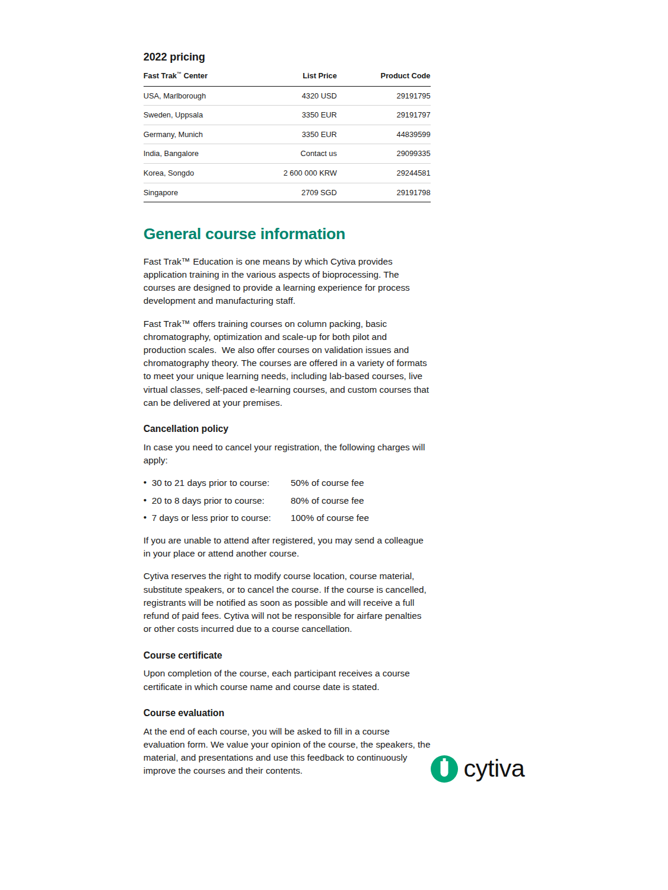2022 pricing
| Fast Trak ™ Center | List Price | Product Code |
| --- | --- | --- |
| USA, Marlborough | 4320 USD | 29191795 |
| Sweden, Uppsala | 3350 EUR | 29191797 |
| Germany, Munich | 3350 EUR | 44839599 |
| India, Bangalore | Contact us | 29099335 |
| Korea, Songdo | 2 600 000 KRW | 29244581 |
| Singapore | 2709 SGD | 29191798 |
General course information
Fast Trak™ Education is one means by which Cytiva provides application training in the various aspects of bioprocessing. The courses are designed to provide a learning experience for process development and manufacturing staff.
Fast Trak™ offers training courses on column packing, basic chromatography, optimization and scale-up for both pilot and production scales. We also offer courses on validation issues and chromatography theory. The courses are offered in a variety of formats to meet your unique learning needs, including lab-based courses, live virtual classes, self-paced e-learning courses, and custom courses that can be delivered at your premises.
Cancellation policy
In case you need to cancel your registration, the following charges will apply:
30 to 21 days prior to course: 50% of course fee
20 to 8 days prior to course: 80% of course fee
7 days or less prior to course: 100% of course fee
If you are unable to attend after registered, you may send a colleague in your place or attend another course.
Cytiva reserves the right to modify course location, course material, substitute speakers, or to cancel the course. If the course is cancelled, registrants will be notified as soon as possible and will receive a full refund of paid fees. Cytiva will not be responsible for airfare penalties or other costs incurred due to a course cancellation.
Course certificate
Upon completion of the course, each participant receives a course certificate in which course name and course date is stated.
Course evaluation
At the end of each course, you will be asked to fill in a course evaluation form. We value your opinion of the course, the speakers, the material, and presentations and use this feedback to continuously improve the courses and their contents.
cytiva